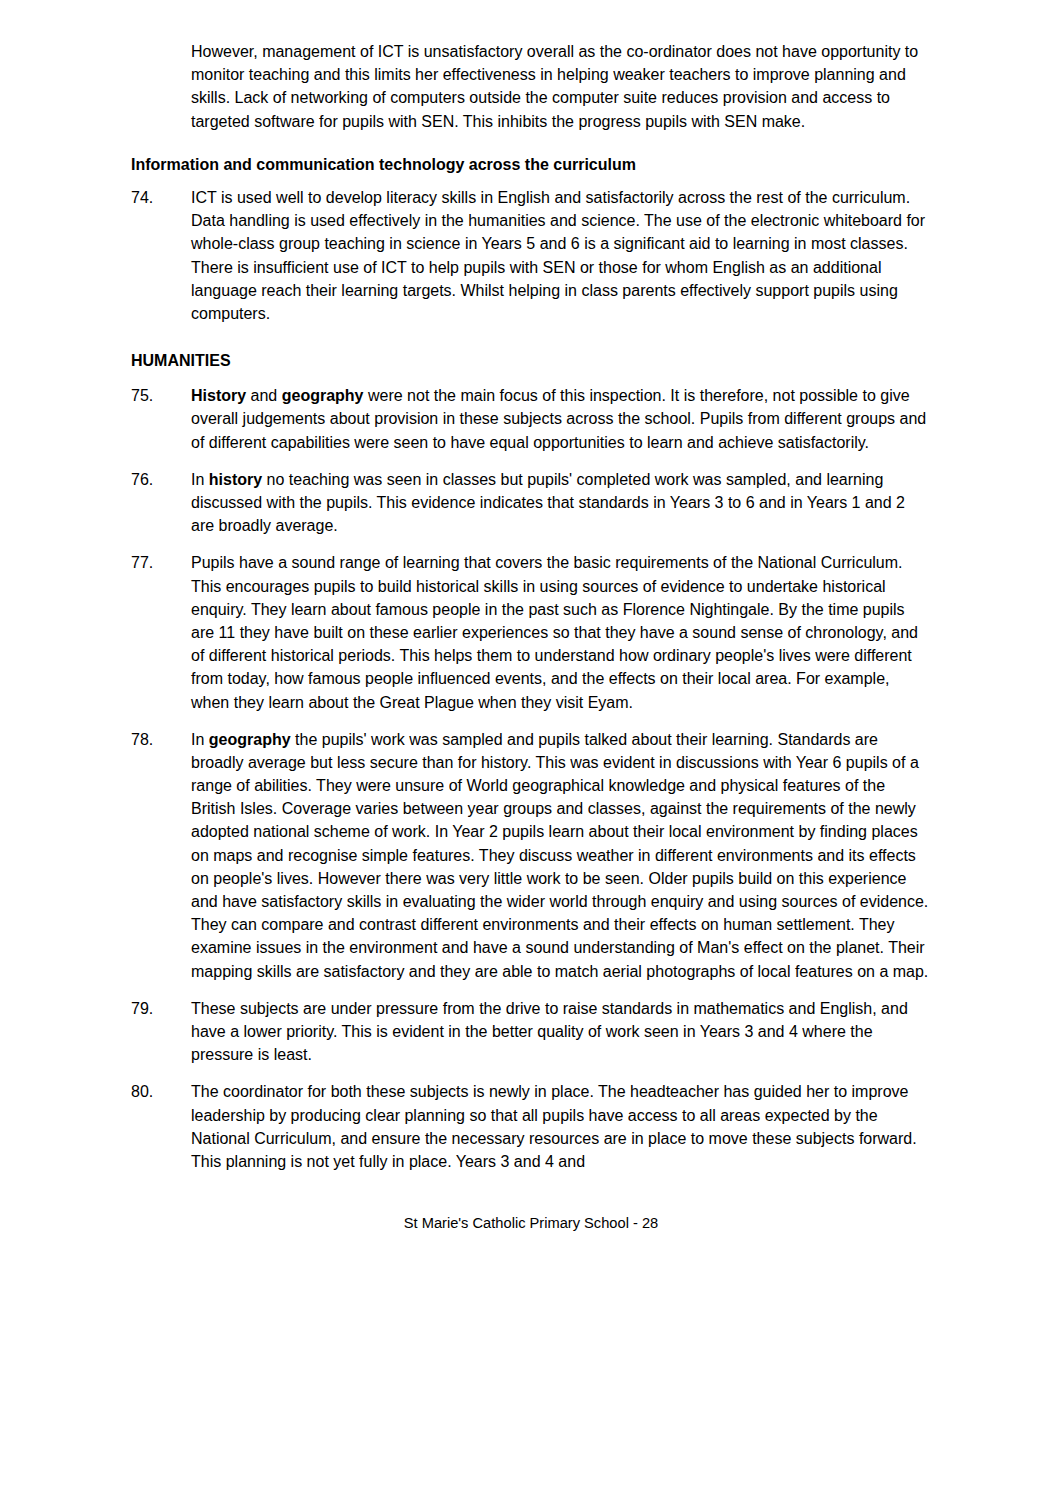However, management of ICT is unsatisfactory overall as the co-ordinator does not have opportunity to monitor teaching and this limits her effectiveness in helping weaker teachers to improve planning and skills. Lack of networking of computers outside the computer suite reduces provision and access to targeted software for pupils with SEN. This inhibits the progress pupils with SEN make.
Information and communication technology across the curriculum
| 74. | ICT is used well to develop literacy skills in English and satisfactorily across the rest of the curriculum. Data handling is used effectively in the humanities and science. The use of the electronic whiteboard for whole-class group teaching in science in Years 5 and 6 is a significant aid to learning in most classes. There is insufficient use of ICT to help pupils with SEN or those for whom English as an additional language reach their learning targets. Whilst helping in class parents effectively support pupils using computers. |
HUMANITIES
| 75. | History and geography were not the main focus of this inspection. It is therefore, not possible to give overall judgements about provision in these subjects across the school. Pupils from different groups and of different capabilities were seen to have equal opportunities to learn and achieve satisfactorily. |
| 76. | In history no teaching was seen in classes but pupils' completed work was sampled, and learning discussed with the pupils. This evidence indicates that standards in Years 3 to 6 and in Years 1 and 2 are broadly average. |
| 77. | Pupils have a sound range of learning that covers the basic requirements of the National Curriculum. This encourages pupils to build historical skills in using sources of evidence to undertake historical enquiry. They learn about famous people in the past such as Florence Nightingale. By the time pupils are 11 they have built on these earlier experiences so that they have a sound sense of chronology, and of different historical periods. This helps them to understand how ordinary people's lives were different from today, how famous people influenced events, and the effects on their local area. For example, when they learn about the Great Plague when they visit Eyam. |
| 78. | In geography the pupils' work was sampled and pupils talked about their learning. Standards are broadly average but less secure than for history. This was evident in discussions with Year 6 pupils of a range of abilities. They were unsure of World geographical knowledge and physical features of the British Isles. Coverage varies between year groups and classes, against the requirements of the newly adopted national scheme of work. In Year 2 pupils learn about their local environment by finding places on maps and recognise simple features. They discuss weather in different environments and its effects on people's lives. However there was very little work to be seen. Older pupils build on this experience and have satisfactory skills in evaluating the wider world through enquiry and using sources of evidence. They can compare and contrast different environments and their effects on human settlement. They examine issues in the environment and have a sound understanding of Man's effect on the planet. Their mapping skills are satisfactory and they are able to match aerial photographs of local features on a map. |
| 79. | These subjects are under pressure from the drive to raise standards in mathematics and English, and have a lower priority. This is evident in the better quality of work seen in Years 3 and 4 where the pressure is least. |
| 80. | The coordinator for both these subjects is newly in place. The headteacher has guided her to improve leadership by producing clear planning so that all pupils have access to all areas expected by the National Curriculum, and ensure the necessary resources are in place to move these subjects forward. This planning is not yet fully in place. Years 3 and 4 and |
St Marie's Catholic Primary School - 28